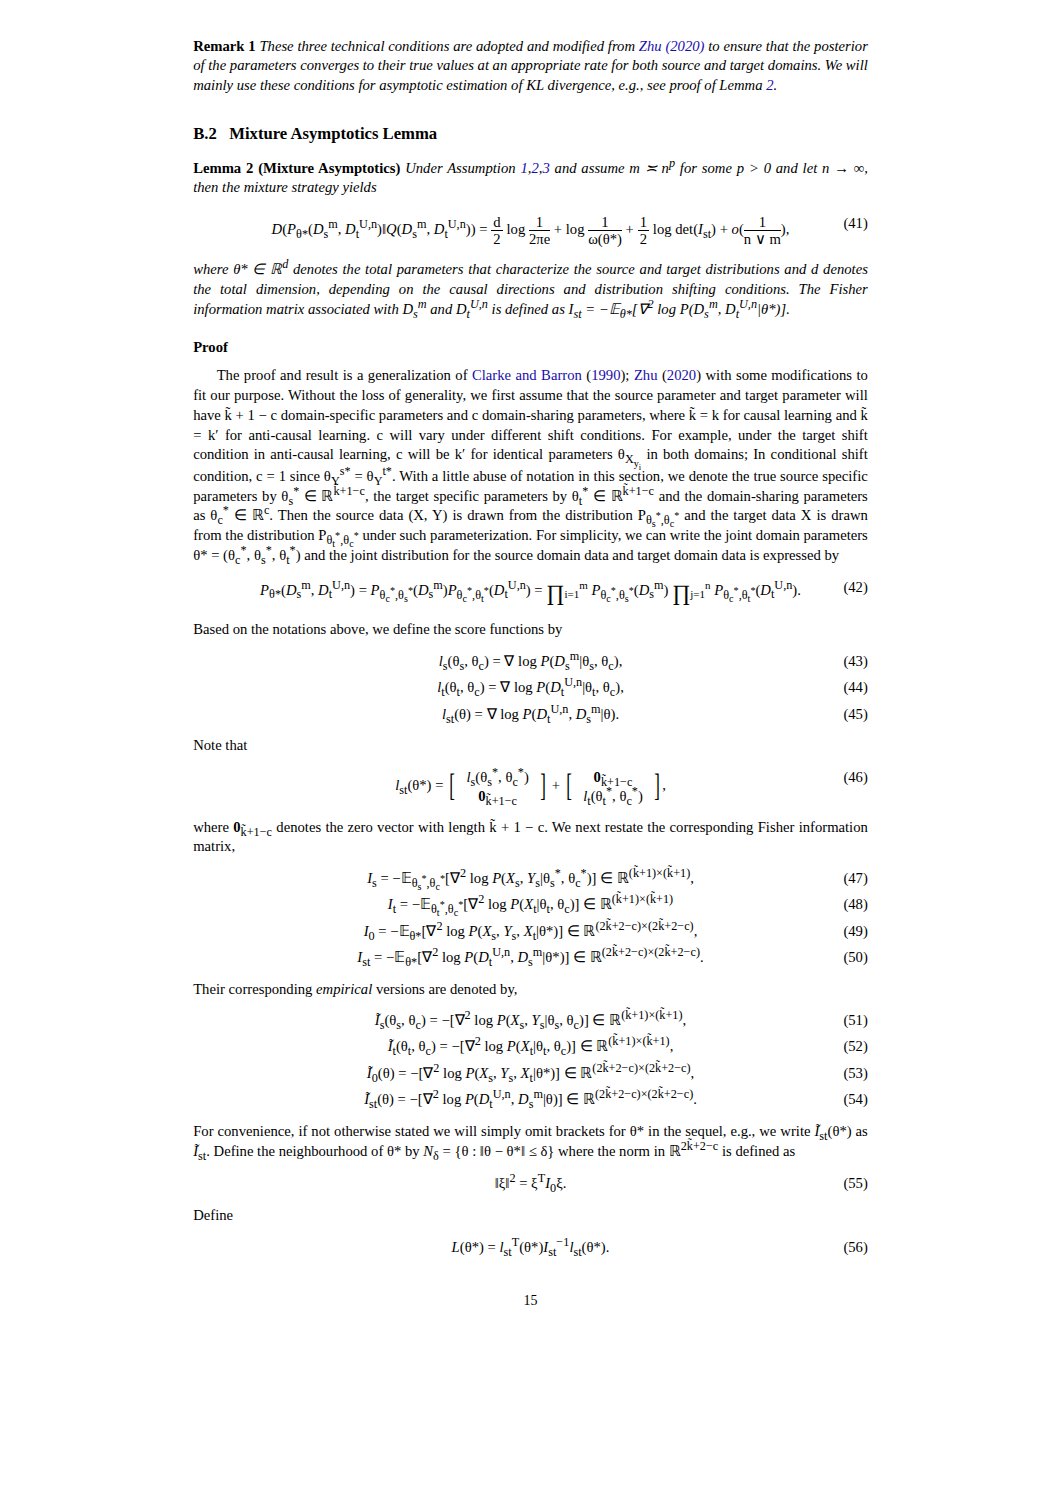Remark 1 These three technical conditions are adopted and modified from Zhu (2020) to ensure that the posterior of the parameters converges to their true values at an appropriate rate for both source and target domains. We will mainly use these conditions for asymptotic estimation of KL divergence, e.g., see proof of Lemma 2.
B.2 Mixture Asymptotics Lemma
Lemma 2 (Mixture Asymptotics) Under Assumption 1,2,3 and assume m ≍ np for some p > 0 and let n → ∞, then the mixture strategy yields
D(Pθ*(Dsm, DtU,n)‖Q(Dsm, DtU,n)) = d 2 log 12πe + log 1 ω(θ*) + 12 log det(Ist) + o(1 n ∨ m), (41)
where θ* ∈ ℝd denotes the total parameters that characterize the source and target distributions and d denotes the total dimension, depending on the causal directions and distribution shifting conditions. The Fisher information matrix associated with Dsm and DtU,n is defined as Ist = −𝔼θ*[∇2 log P(Dsm, DtU,n|θ*)].
Proof
The proof and result is a generalization of Clarke and Barron (1990); Zhu (2020) with some modifications to fit our purpose. Without the loss of generality, we first assume that the source parameter and target parameter will have k̃ + 1 − c domain-specific parameters and c domain-sharing parameters, where k̃ = k for causal learning and k̃ = k′ for anti-causal learning. c will vary under different shift conditions. For example, under the target shift condition in anti-causal learning, c will be k′ for identical parameters θXyi in both domains; In conditional shift condition, c = 1 since θYs* = θYt*. With a little abuse of notation in this section, we denote the true source specific parameters by θs* ∈ ℝk̃+1−c, the target specific parameters by θt* ∈ ℝk̃+1−c and the domain-sharing parameters as θc* ∈ ℝc. Then the source data (X, Y) is drawn from the distribution Pθs*,θc* and the target data X is drawn from the distribution Pθt*,θc* under such parameterization. For simplicity, we can write the joint domain parameters θ* = (θc*, θs*, θt*) and the joint distribution for the source domain data and target domain data is expressed by
Pθ*(Dsm, DtU,n) = Pθc*,θs*(Dsm)Pθc*,θt*(DtU,n) = ∏i=1m Pθc*,θs*(Dsm) ∏j=1n Pθc*,θt*(DtU,n). (42)
Based on the notations above, we define the score functions by
ls(θs, θc) = ∇ log P(Dsm|θs, θc), (43)
lt(θt, θc) = ∇ log P(DtU,n|θt, θc), (44)
lst(θ) = ∇ log P(DtU,n, Dsm|θ). (45)
Note that
lst(θ*) = [
| l s (θ s * , θ c * ) |
| 0 k̃+1−c |
] + [
| 0 k̃+1−c |
| l t (θ t * , θ c * ) |
], (46)
where 0k̃+1−c denotes the zero vector with length k̃ + 1 − c. We next restate the corresponding Fisher information matrix,
Is = −𝔼θs*,θc*[∇2 log P(Xs, Ys|θs*, θc*)] ∈ ℝ(k̃+1)×(k̃+1), (47)
It = −𝔼θt*,θc*[∇2 log P(Xt|θt, θc)] ∈ ℝ(k̃+1)×(k̃+1) (48)
I0 = −𝔼θ*[∇2 log P(Xs, Ys, Xt|θ*)] ∈ ℝ(2k̃+2−c)×(2k̃+2−c), (49)
Ist = −𝔼θ*[∇2 log P(DtU,n, Dsm|θ*)] ∈ ℝ(2k̃+2−c)×(2k̃+2−c). (50)
Their corresponding empirical versions are denoted by,
Ĩs(θs, θc) = −[∇2 log P(Xs, Ys|θs, θc)] ∈ ℝ(k̃+1)×(k̃+1), (51)
Ĩt(θt, θc) = −[∇2 log P(Xt|θt, θc)] ∈ ℝ(k̃+1)×(k̃+1), (52)
Ĩ0(θ) = −[∇2 log P(Xs, Ys, Xt|θ*)] ∈ ℝ(2k̃+2−c)×(2k̃+2−c), (53)
Ĩst(θ) = −[∇2 log P(DtU,n, Dsm|θ)] ∈ ℝ(2k̃+2−c)×(2k̃+2−c). (54)
For convenience, if not otherwise stated we will simply omit brackets for θ* in the sequel, e.g., we write Ĩst(θ*) as Ĩst. Define the neighbourhood of θ* by Nδ = {θ : ‖θ − θ*‖ ≤ δ} where the norm in ℝ2k̃+2−c is defined as
‖ξ‖2 = ξTI0ξ. (55)
Define
L(θ*) = lstT(θ*)Ist−1lst(θ*). (56)
15